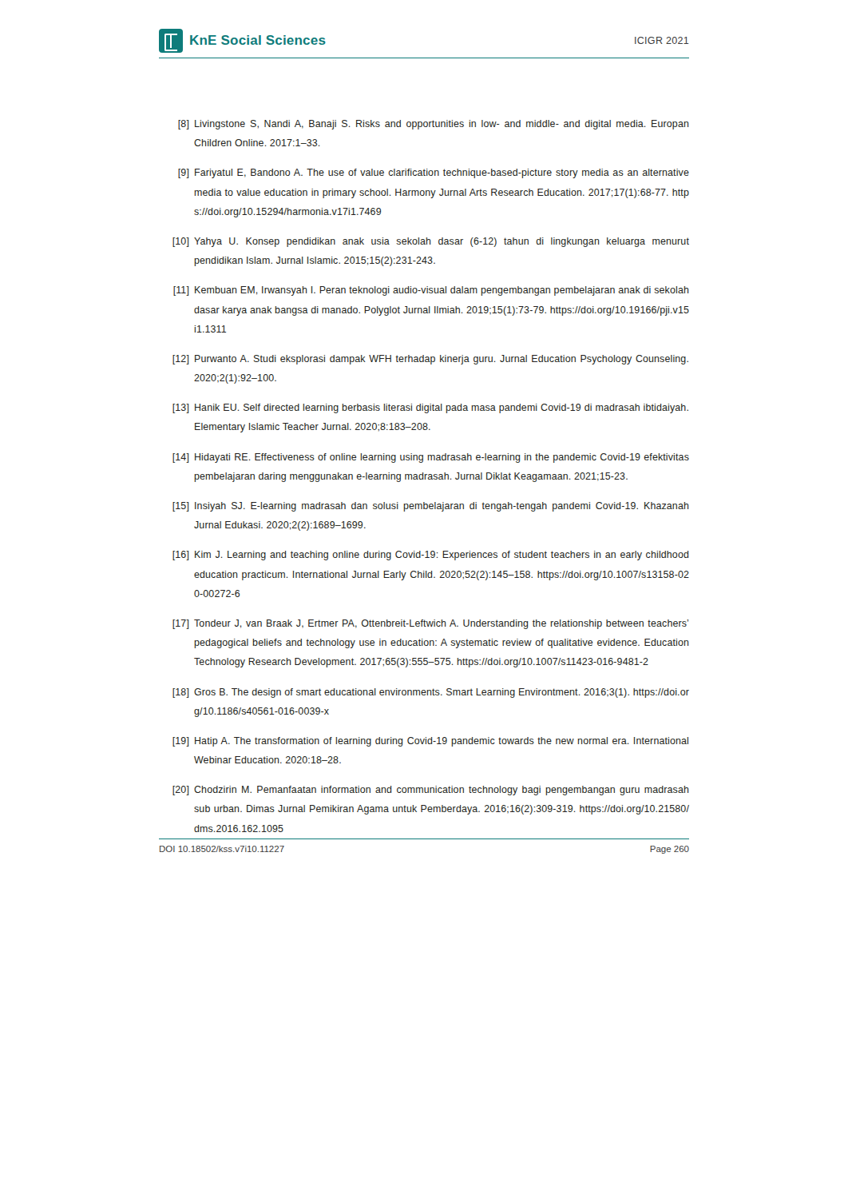KnE Social Sciences
ICIGR 2021
[8] Livingstone S, Nandi A, Banaji S. Risks and opportunities in low- and middle- and digital media. Europan Children Online. 2017:1–33.
[9] Fariyatul E, Bandono A. The use of value clarification technique-based-picture story media as an alternative media to value education in primary school. Harmony Jurnal Arts Research Education. 2017;17(1):68-77. https://doi.org/10.15294/harmonia.v17i1.7469
[10] Yahya U. Konsep pendidikan anak usia sekolah dasar (6-12) tahun di lingkungan keluarga menurut pendidikan Islam. Jurnal Islamic. 2015;15(2):231-243.
[11] Kembuan EM, Irwansyah I. Peran teknologi audio-visual dalam pengembangan pembelajaran anak di sekolah dasar karya anak bangsa di manado. Polyglot Jurnal Ilmiah. 2019;15(1):73-79. https://doi.org/10.19166/pji.v15i1.1311
[12] Purwanto A. Studi eksplorasi dampak WFH terhadap kinerja guru. Jurnal Education Psychology Counseling. 2020;2(1):92–100.
[13] Hanik EU. Self directed learning berbasis literasi digital pada masa pandemi Covid-19 di madrasah ibtidaiyah. Elementary Islamic Teacher Jurnal. 2020;8:183–208.
[14] Hidayati RE. Effectiveness of online learning using madrasah e-learning in the pandemic Covid-19 efektivitas pembelajaran daring menggunakan e-learning madrasah. Jurnal Diklat Keagamaan. 2021;15-23.
[15] Insiyah SJ. E-learning madrasah dan solusi pembelajaran di tengah-tengah pandemi Covid-19. Khazanah Jurnal Edukasi. 2020;2(2):1689–1699.
[16] Kim J. Learning and teaching online during Covid-19: Experiences of student teachers in an early childhood education practicum. International Jurnal Early Child. 2020;52(2):145–158. https://doi.org/10.1007/s13158-020-00272-6
[17] Tondeur J, van Braak J, Ertmer PA, Ottenbreit-Leftwich A. Understanding the relationship between teachers’ pedagogical beliefs and technology use in education: A systematic review of qualitative evidence. Education Technology Research Development. 2017;65(3):555–575. https://doi.org/10.1007/s11423-016-9481-2
[18] Gros B. The design of smart educational environments. Smart Learning Environtment. 2016;3(1). https://doi.org/10.1186/s40561-016-0039-x
[19] Hatip A. The transformation of learning during Covid-19 pandemic towards the new normal era. International Webinar Education. 2020:18–28.
[20] Chodzirin M. Pemanfaatan information and communication technology bagi pengembangan guru madrasah sub urban. Dimas Jurnal Pemikiran Agama untuk Pemberdaya. 2016;16(2):309-319. https://doi.org/10.21580/dms.2016.162.1095
DOI 10.18502/kss.v7i10.11227
Page 260